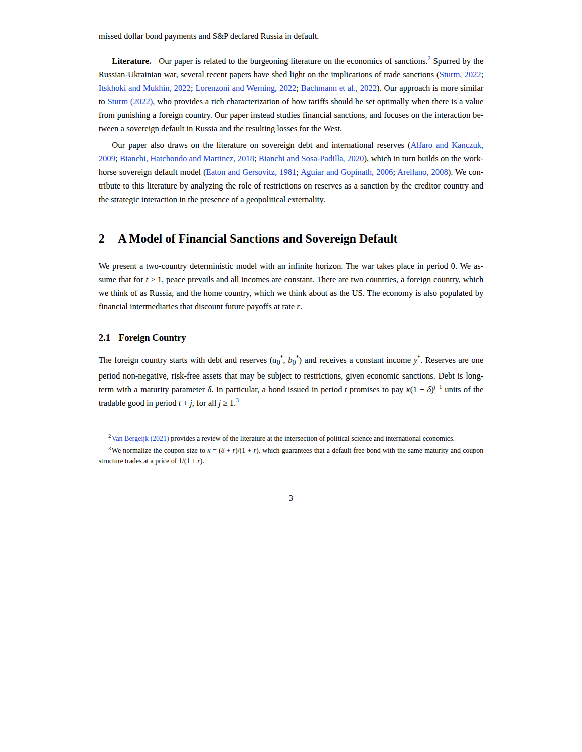missed dollar bond payments and S&P declared Russia in default.
Literature. Our paper is related to the burgeoning literature on the economics of sanctions.2 Spurred by the Russian-Ukrainian war, several recent papers have shed light on the implications of trade sanctions (Sturm, 2022; Itskhoki and Mukhin, 2022; Lorenzoni and Werning, 2022; Bachmann et al., 2022). Our approach is more similar to Sturm (2022), who provides a rich characterization of how tariffs should be set optimally when there is a value from punishing a foreign country. Our paper instead studies financial sanctions, and focuses on the interaction between a sovereign default in Russia and the resulting losses for the West.
Our paper also draws on the literature on sovereign debt and international reserves (Alfaro and Kanczuk, 2009; Bianchi, Hatchondo and Martinez, 2018; Bianchi and Sosa-Padilla, 2020), which in turn builds on the workhorse sovereign default model (Eaton and Gersovitz, 1981; Aguiar and Gopinath, 2006; Arellano, 2008). We contribute to this literature by analyzing the role of restrictions on reserves as a sanction by the creditor country and the strategic interaction in the presence of a geopolitical externality.
2 A Model of Financial Sanctions and Sovereign Default
We present a two-country deterministic model with an infinite horizon. The war takes place in period 0. We assume that for t ≥ 1, peace prevails and all incomes are constant. There are two countries, a foreign country, which we think of as Russia, and the home country, which we think about as the US. The economy is also populated by financial intermediaries that discount future payoffs at rate r.
2.1 Foreign Country
The foreign country starts with debt and reserves (a0*, b0*) and receives a constant income y*. Reserves are one period non-negative, risk-free assets that may be subject to restrictions, given economic sanctions. Debt is long-term with a maturity parameter δ. In particular, a bond issued in period t promises to pay κ(1 − δ)j−1 units of the tradable good in period t + j, for all j ≥ 1.3
2Van Bergeijk (2021) provides a review of the literature at the intersection of political science and international economics.
3We normalize the coupon size to κ = (δ + r)/(1 + r), which guarantees that a default-free bond with the same maturity and coupon structure trades at a price of 1/(1 + r).
3